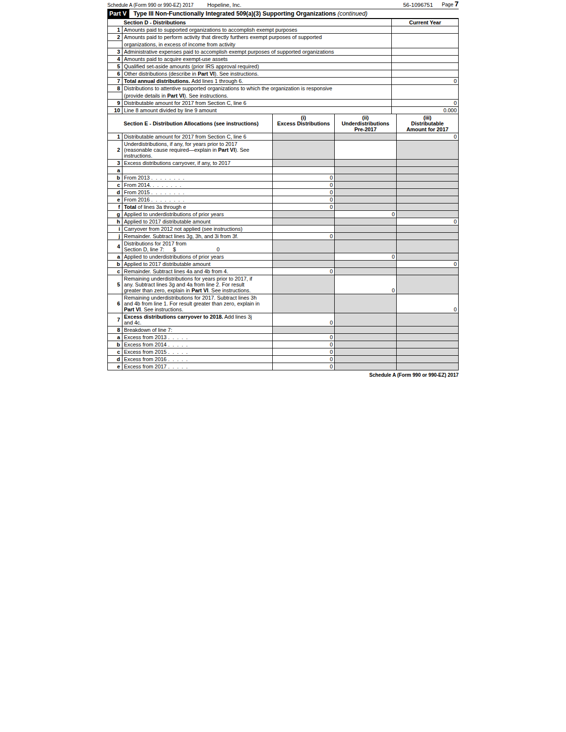Schedule A (Form 990 or 990-EZ) 2017 Hopeline, Inc. 56-1096751 Page 7
Part V
Type III Non-Functionally Integrated 509(a)(3) Supporting Organizations (continued)
| | Section D - Distributions | Current Year |
| 1 | Amounts paid to supported organizations to accomplish exempt purposes | |
| 2 | Amounts paid to perform activity that directly furthers exempt purposes of supported | |
| | organizations, in excess of income from activity |
| 3 | Administrative expenses paid to accomplish exempt purposes of supported organizations | |
| 4 | Amounts paid to acquire exempt-use assets | |
| 5 | Qualified set-aside amounts (prior IRS approval required) | |
| 6 | Other distributions (describe in Part VI ). See instructions. | |
| 7 | Total annual distributions. Add lines 1 through 6. | 0 |
| 8 | Distributions to attentive supported organizations to which the organization is responsive | |
| | (provide details in Part VI ). See instructions. |
| 9 | Distributable amount for 2017 from Section C, line 6 | 0 |
| 10 | Line 8 amount divided by line 9 amount | 0.000 |
| | Section E - Distribution Allocations (see instructions) | (i) Excess Distributions | (ii) Underdistributions Pre-2017 | (iii) Distributable Amount for 2017 |
| 1 | Distributable amount for 2017 from Section C, line 6 | | | 0 |
| 2 | Underdistributions, if any, for years prior to 2017 (reasonable cause required—explain in Part VI ). See instructions. | | | |
| 3 | Excess distributions carryover, if any, to 2017 | | | |
| a | | | | |
| b | From 2013 . . . . . . . . | 0 | | |
| c | From 2014. . . . . . . . | 0 | | |
| d | From 2015 . . . . . . . . | 0 | | |
| e | From 2016 . . . . . . . . | 0 | | |
| f | Total of lines 3a through e | 0 | | |
| g | Applied to underdistributions of prior years | | 0 | |
| h | Applied to 2017 distributable amount | | | 0 |
| i | Carryover from 2012 not applied (see instructions) | | | |
| j | Remainder. Subtract lines 3g, 3h, and 3i from 3f. | 0 | | |
| 4 | Distributions for 2017 from Section D, line 7: $ 0 | | | |
| a | Applied to underdistributions of prior years | | 0 | |
| b | Applied to 2017 distributable amount | | | 0 |
| c | Remainder. Subtract lines 4a and 4b from 4. | 0 | | |
| 5 | Remaining underdistributions for years prior to 2017, if any. Subtract lines 3g and 4a from line 2. For result greater than zero, explain in Part VI . See instructions. | | 0 | |
| 6 | Remaining underdistributions for 2017. Subtract lines 3h and 4b from line 1. For result greater than zero, explain in Part VI . See instructions. | | | 0 |
| 7 | Excess distributions carryover to 2018. Add lines 3j and 4c. | 0 | | |
| 8 | Breakdown of line 7: | | | |
| a | Excess from 2013 . . . . . | 0 | | |
| b | Excess from 2014 . . . . . | 0 | | |
| c | Excess from 2015 . . . . . | 0 | | |
| d | Excess from 2016 . . . . . | 0 | | |
| e | Excess from 2017 . . . . . | 0 | | |
Schedule A (Form 990 or 990-EZ) 2017